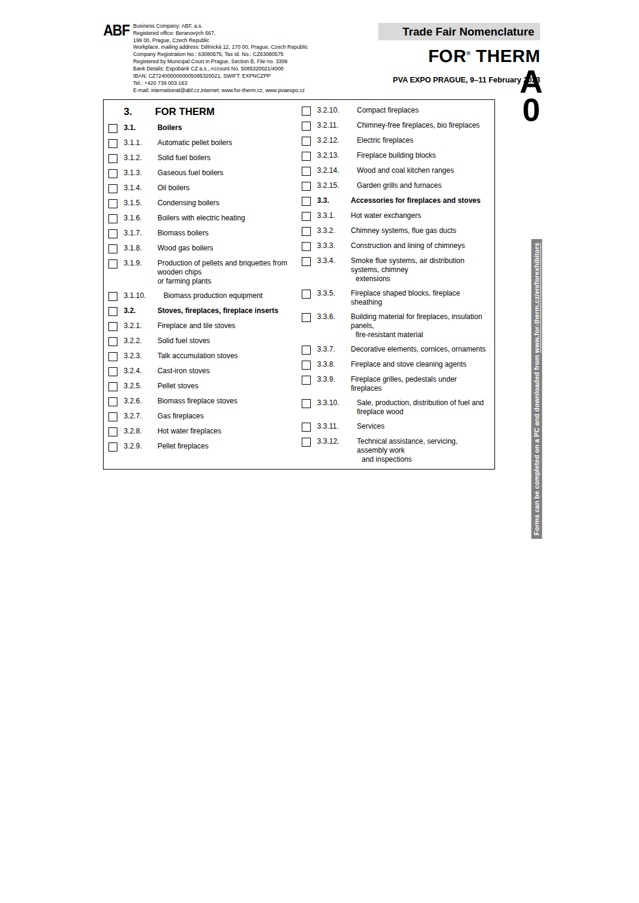ABF
Business Company: ABF, a.s.
Registered office: Beranových 667,
199 00, Prague, Czech Republic
Workplace, mailing address: Dělnická 12, 170 00, Prague, Czech Republic
Company Registration No.: 63080575, Tax Id. No.: CZ63080575
Registered by Municipal Court in Prague, Section B, File no. 3309
Bank Details: Expobank CZ a.s., Account No. 5085320021/4000
IBAN: CZ7240000000005085320021, SWIFT: EXPNCZPP
Tel.: +420 739 003 163
E-mail: international@abf.cz,internet: www.for-therm.cz, www.pvaexpo.cz
Trade Fair Nomenclature
FOR® THERM
PVA EXPO PRAGUE, 9–11 February 2023
A
0
Forms can be completed on a PC and downloaded from www.for-therm.cz/en/forexhibitors
3.
FOR THERM
3.1.
Boilers
3.1.1.
Automatic pellet boilers
3.1.2.
Solid fuel boilers
3.1.3.
Gaseous fuel boilers
3.1.4.
Oil boilers
3.1.5.
Condensing boilers
3.1.6.
Boilers with electric heating
3.1.7.
Biomass boilers
3.1.8.
Wood gas boilers
3.1.9.
Production of pellets and briquettes from wooden chips or farming plants
3.1.10.
Biomass production equipment
3.2.
Stoves, fireplaces, fireplace inserts
3.2.1.
Fireplace and tile stoves
3.2.2.
Solid fuel stoves
3.2.3.
Talk accumulation stoves
3.2.4.
Cast-iron stoves
3.2.5.
Pellet stoves
3.2.6.
Biomass fireplace stoves
3.2.7.
Gas fireplaces
3.2.8.
Hot water fireplaces
3.2.9.
Pellet fireplaces
3.2.10.
Compact fireplaces
3.2.11.
Chimney-free fireplaces, bio fireplaces
3.2.12.
Electric fireplaces
3.2.13.
Fireplace building blocks
3.2.14.
Wood and coal kitchen ranges
3.2.15.
Garden grills and furnaces
3.3.
Accessories for fireplaces and stoves
3.3.1.
Hot water exchangers
3.3.2.
Chimney systems, flue gas ducts
3.3.3.
Construction and lining of chimneys
3.3.4.
Smoke flue systems, air distribution systems, chimney extensions
3.3.5.
Fireplace shaped blocks, fireplace sheathing
3.3.6.
Building material for fireplaces, insulation panels, fire-resistant material
3.3.7.
Decorative elements, cornices, ornaments
3.3.8.
Fireplace and stove cleaning agents
3.3.9.
Fireplace grilles, pedestals under fireplaces
3.3.10.
Sale, production, distribution of fuel and fireplace wood
3.3.11.
Services
3.3.12.
Technical assistance, servicing, assembly work and inspections